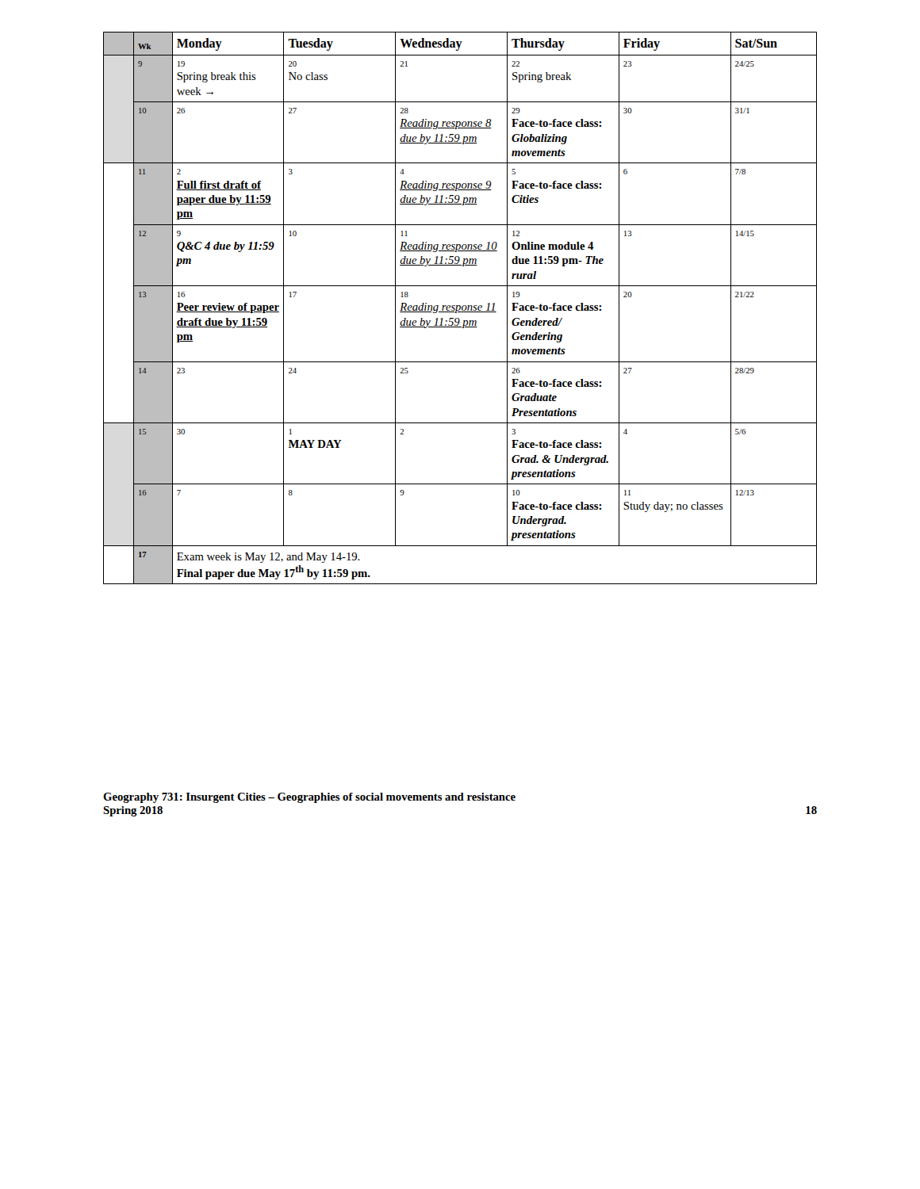| | Wk | Monday | Tuesday | Wednesday | Thursday | Friday | Sat/Sun |
| --- | --- | --- | --- | --- | --- | --- | --- |
| | 9 | 19 Spring break this week → | 20 No class | 21 | 22 Spring break | 23 | 24/25 |
| 10 | 26 | 27 | 28 Reading response 8 due by 11:59 pm | 29 Face-to-face class: Globalizing movements | 30 | 31/1 |
| | 11 | 2 Full first draft of paper due by 11:59 pm | 3 | 4 Reading response 9 due by 11:59 pm | 5 Face-to-face class: Cities | 6 | 7/8 |
| 12 | 9 Q&C 4 due by 11:59 pm | 10 | 11 Reading response 10 due by 11:59 pm | 12 Online module 4 due 11:59 pm- The rural | 13 | 14/15 |
| 13 | 16 Peer review of paper draft due by 11:59 pm | 17 | 18 Reading response 11 due by 11:59 pm | 19 Face-to-face class: Gendered/ Gendering movements | 20 | 21/22 |
| 14 | 23 | 24 | 25 | 26 Face-to-face class: Graduate Presentations | 27 | 28/29 |
| | 15 | 30 | 1 MAY DAY | 2 | 3 Face-to-face class: Grad. & Undergrad. presentations | 4 | 5/6 |
| 16 | 7 | 8 | 9 | 10 Face-to-face class: Undergrad. presentations | 11 Study day; no classes | 12/13 |
| | 17 | Exam week is May 12, and May 14-19. Final paper due May 17 th by 11:59 pm. |
Geography 731: Insurgent Cities – Geographies of social movements and resistance
Spring 2018 18